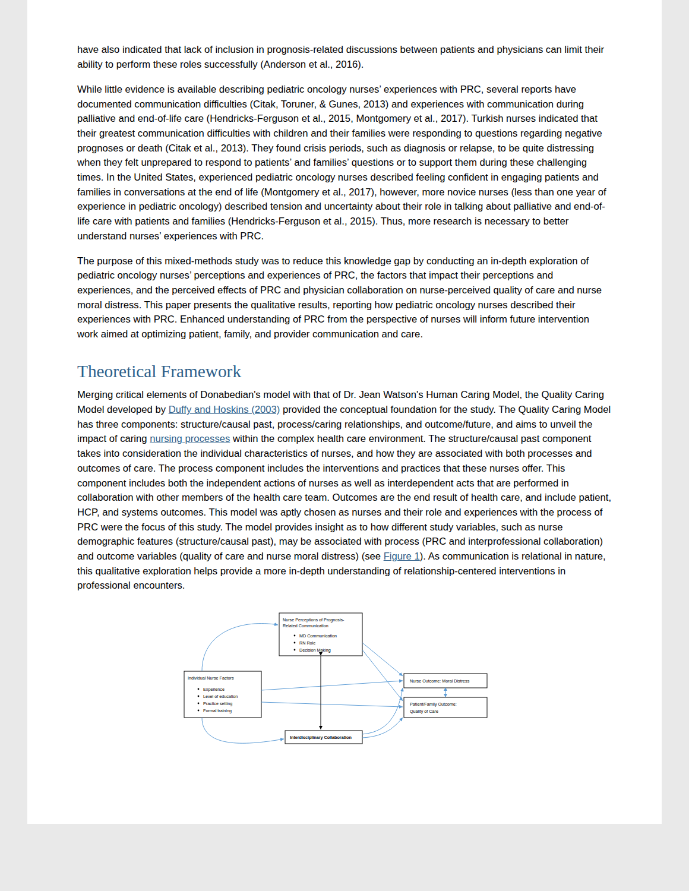have also indicated that lack of inclusion in prognosis-related discussions between patients and physicians can limit their ability to perform these roles successfully (Anderson et al., 2016).
While little evidence is available describing pediatric oncology nurses’ experiences with PRC, several reports have documented communication difficulties (Citak, Toruner, & Gunes, 2013) and experiences with communication during palliative and end-of-life care (Hendricks-Ferguson et al., 2015, Montgomery et al., 2017). Turkish nurses indicated that their greatest communication difficulties with children and their families were responding to questions regarding negative prognoses or death (Citak et al., 2013). They found crisis periods, such as diagnosis or relapse, to be quite distressing when they felt unprepared to respond to patients’ and families’ questions or to support them during these challenging times. In the United States, experienced pediatric oncology nurses described feeling confident in engaging patients and families in conversations at the end of life (Montgomery et al., 2017), however, more novice nurses (less than one year of experience in pediatric oncology) described tension and uncertainty about their role in talking about palliative and end-of-life care with patients and families (Hendricks-Ferguson et al., 2015). Thus, more research is necessary to better understand nurses’ experiences with PRC.
The purpose of this mixed-methods study was to reduce this knowledge gap by conducting an in-depth exploration of pediatric oncology nurses’ perceptions and experiences of PRC, the factors that impact their perceptions and experiences, and the perceived effects of PRC and physician collaboration on nurse-perceived quality of care and nurse moral distress. This paper presents the qualitative results, reporting how pediatric oncology nurses described their experiences with PRC. Enhanced understanding of PRC from the perspective of nurses will inform future intervention work aimed at optimizing patient, family, and provider communication and care.
Theoretical Framework
Merging critical elements of Donabedian's model with that of Dr. Jean Watson's Human Caring Model, the Quality Caring Model developed by Duffy and Hoskins (2003) provided the conceptual foundation for the study. The Quality Caring Model has three components: structure/causal past, process/caring relationships, and outcome/future, and aims to unveil the impact of caring nursing processes within the complex health care environment. The structure/causal past component takes into consideration the individual characteristics of nurses, and how they are associated with both processes and outcomes of care. The process component includes the interventions and practices that these nurses offer. This component includes both the independent actions of nurses as well as interdependent acts that are performed in collaboration with other members of the health care team. Outcomes are the end result of health care, and include patient, HCP, and systems outcomes. This model was aptly chosen as nurses and their role and experiences with the process of PRC were the focus of this study. The model provides insight as to how different study variables, such as nurse demographic features (structure/causal past), may be associated with process (PRC and interprofessional collaboration) and outcome variables (quality of care and nurse moral distress) (see Figure 1). As communication is relational in nature, this qualitative exploration helps provide a more in-depth understanding of relationship-centered interventions in professional encounters.
Nurse Perceptions of Prognosis- Related Communication MD Communication RN Role Decision Making Individual Nurse Factors Experience Level of education Practice setting Formal training Nurse Outcome: Moral Distress Patient/Family Outcome: Quality of Care Interdisciplinary Collaboration